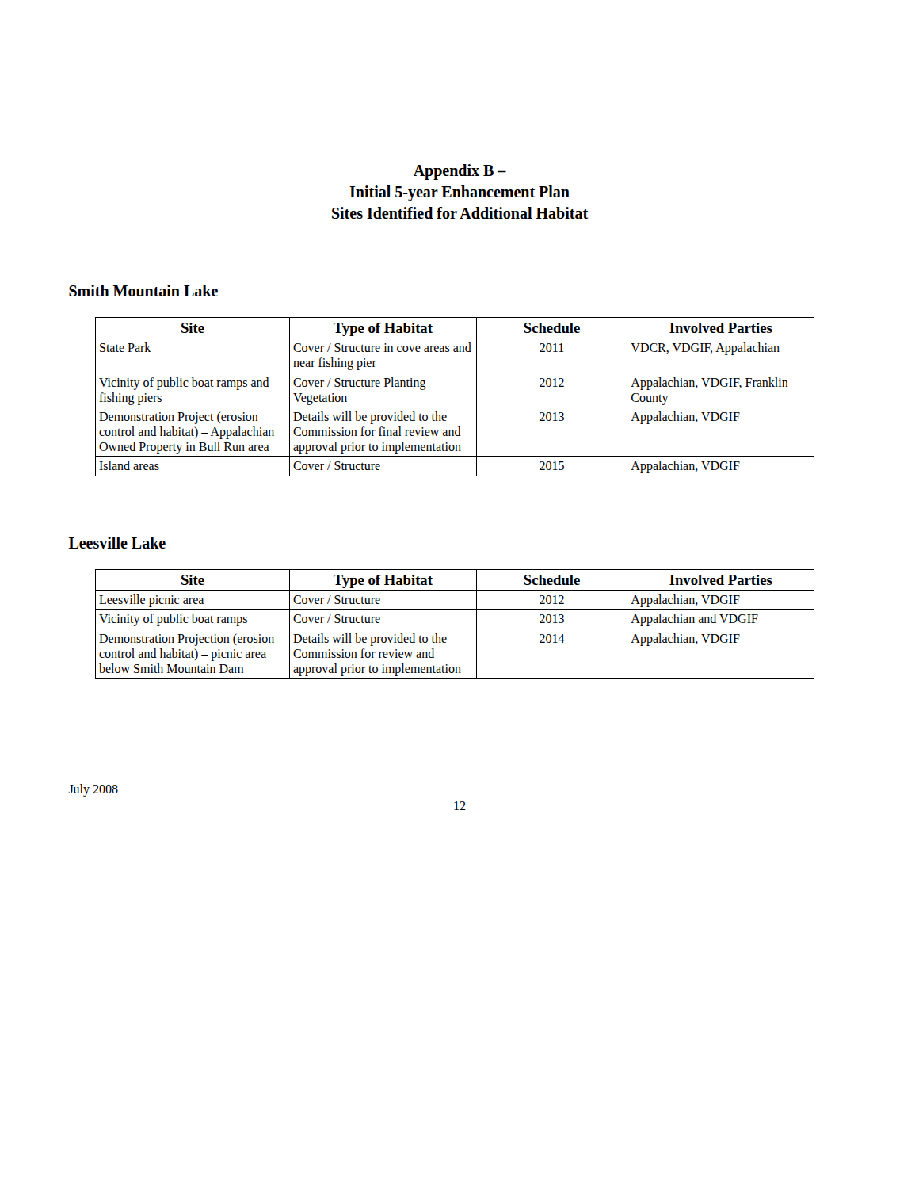Appendix B –
Initial 5-year Enhancement Plan
Sites Identified for Additional Habitat
Smith Mountain Lake
| Site | Type of Habitat | Schedule | Involved Parties |
| --- | --- | --- | --- |
| State Park | Cover / Structure in cove areas and near fishing pier | 2011 | VDCR, VDGIF, Appalachian |
| Vicinity of public boat ramps and fishing piers | Cover / Structure Planting Vegetation | 2012 | Appalachian, VDGIF, Franklin County |
| Demonstration Project (erosion control and habitat) – Appalachian Owned Property in Bull Run area | Details will be provided to the Commission for final review and approval prior to implementation | 2013 | Appalachian, VDGIF |
| Island areas | Cover / Structure | 2015 | Appalachian, VDGIF |
Leesville Lake
| Site | Type of Habitat | Schedule | Involved Parties |
| --- | --- | --- | --- |
| Leesville picnic area | Cover / Structure | 2012 | Appalachian, VDGIF |
| Vicinity of public boat ramps | Cover / Structure | 2013 | Appalachian and VDGIF |
| Demonstration Projection (erosion control and habitat) – picnic area below Smith Mountain Dam | Details will be provided to the Commission for review and approval prior to implementation | 2014 | Appalachian, VDGIF |
July 2008
12